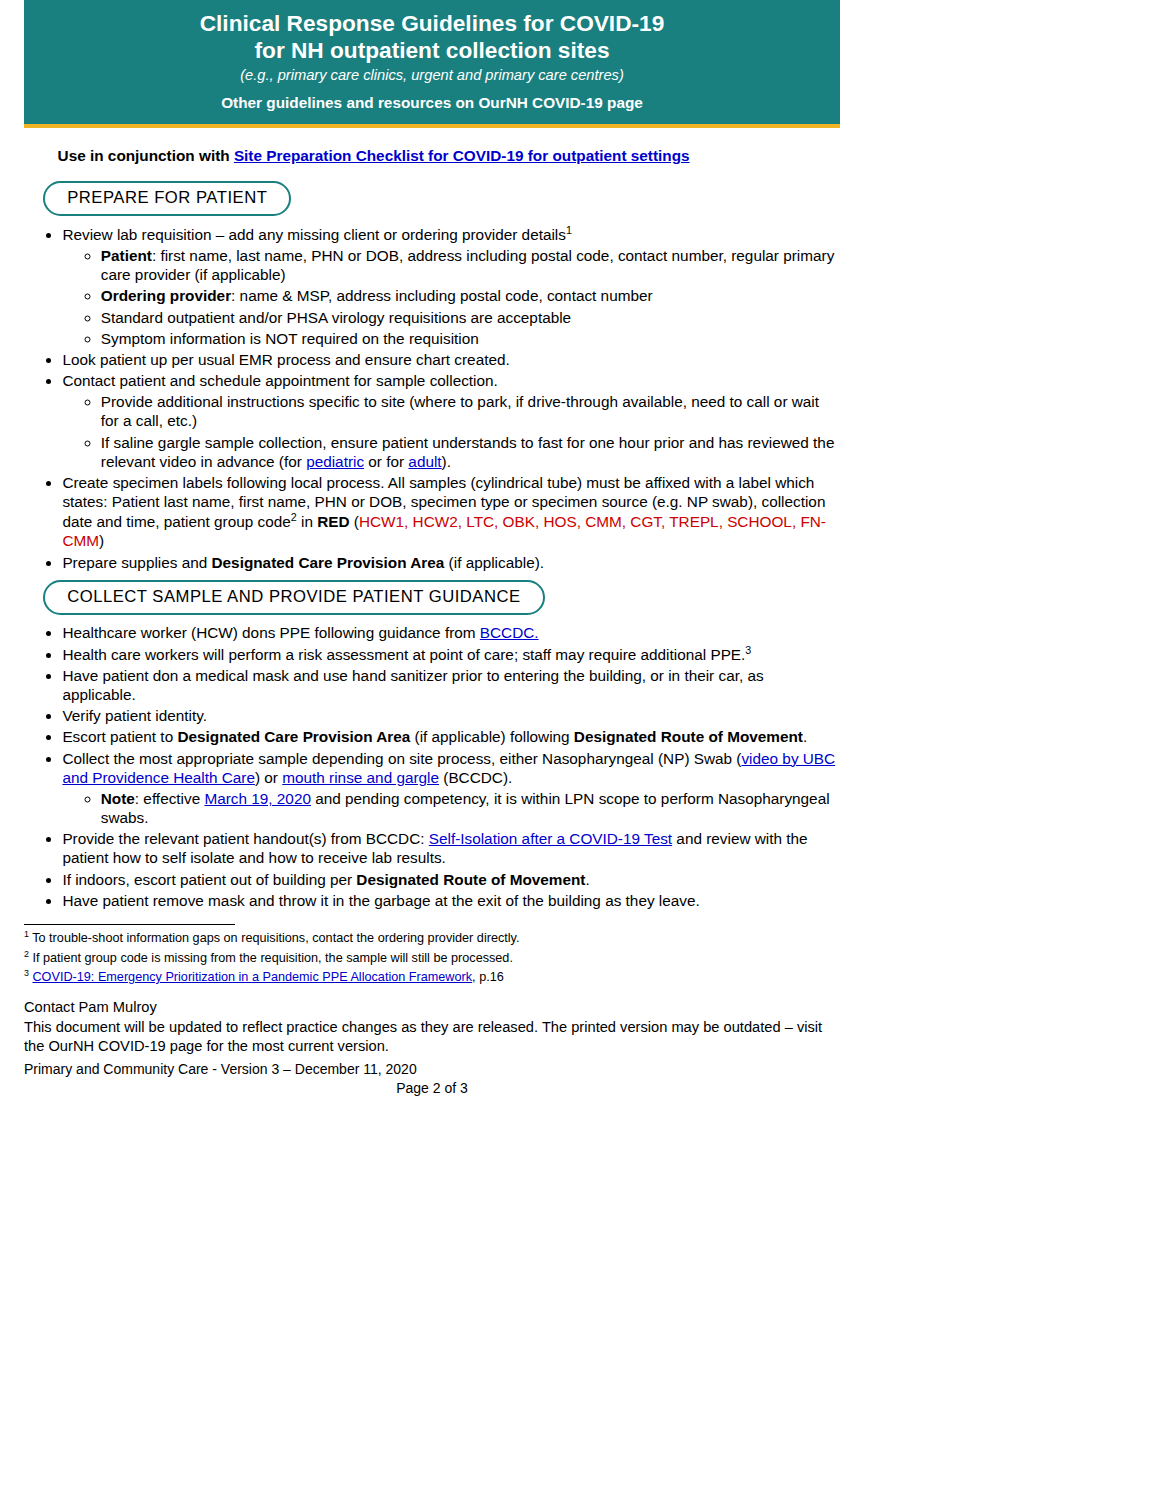Clinical Response Guidelines for COVID-19
for NH outpatient collection sites
(e.g., primary care clinics, urgent and primary care centres)
Other guidelines and resources on OurNH COVID-19 page
Use in conjunction with Site Preparation Checklist for COVID-19 for outpatient settings
PREPARE FOR PATIENT
Review lab requisition – add any missing client or ordering provider details1
Patient: first name, last name, PHN or DOB, address including postal code, contact number, regular primary care provider (if applicable)
Ordering provider: name & MSP, address including postal code, contact number
Standard outpatient and/or PHSA virology requisitions are acceptable
Symptom information is NOT required on the requisition
Look patient up per usual EMR process and ensure chart created.
Contact patient and schedule appointment for sample collection.
Provide additional instructions specific to site (where to park, if drive-through available, need to call or wait for a call, etc.)
If saline gargle sample collection, ensure patient understands to fast for one hour prior and has reviewed the relevant video in advance (for pediatric or for adult).
Create specimen labels following local process. All samples (cylindrical tube) must be affixed with a label which states: Patient last name, first name, PHN or DOB, specimen type or specimen source (e.g. NP swab), collection date and time, patient group code2 in RED (HCW1, HCW2, LTC, OBK, HOS, CMM, CGT, TREPL, SCHOOL, FN-CMM)
Prepare supplies and Designated Care Provision Area (if applicable).
COLLECT SAMPLE AND PROVIDE PATIENT GUIDANCE
Healthcare worker (HCW) dons PPE following guidance from BCCDC.
Health care workers will perform a risk assessment at point of care; staff may require additional PPE.3
Have patient don a medical mask and use hand sanitizer prior to entering the building, or in their car, as applicable.
Verify patient identity.
Escort patient to Designated Care Provision Area (if applicable) following Designated Route of Movement.
Collect the most appropriate sample depending on site process, either Nasopharyngeal (NP) Swab (video by UBC and Providence Health Care) or mouth rinse and gargle (BCCDC).
Note: effective March 19, 2020 and pending competency, it is within LPN scope to perform Nasopharyngeal swabs.
Provide the relevant patient handout(s) from BCCDC: Self-Isolation after a COVID-19 Test and review with the patient how to self isolate and how to receive lab results.
If indoors, escort patient out of building per Designated Route of Movement.
Have patient remove mask and throw it in the garbage at the exit of the building as they leave.
1 To trouble-shoot information gaps on requisitions, contact the ordering provider directly.
2 If patient group code is missing from the requisition, the sample will still be processed.
3 COVID-19: Emergency Prioritization in a Pandemic PPE Allocation Framework, p.16
Contact Pam Mulroy
This document will be updated to reflect practice changes as they are released. The printed version may be outdated – visit the OurNH COVID-19 page for the most current version.
Primary and Community Care - Version 3 – December 11, 2020
Page 2 of 3